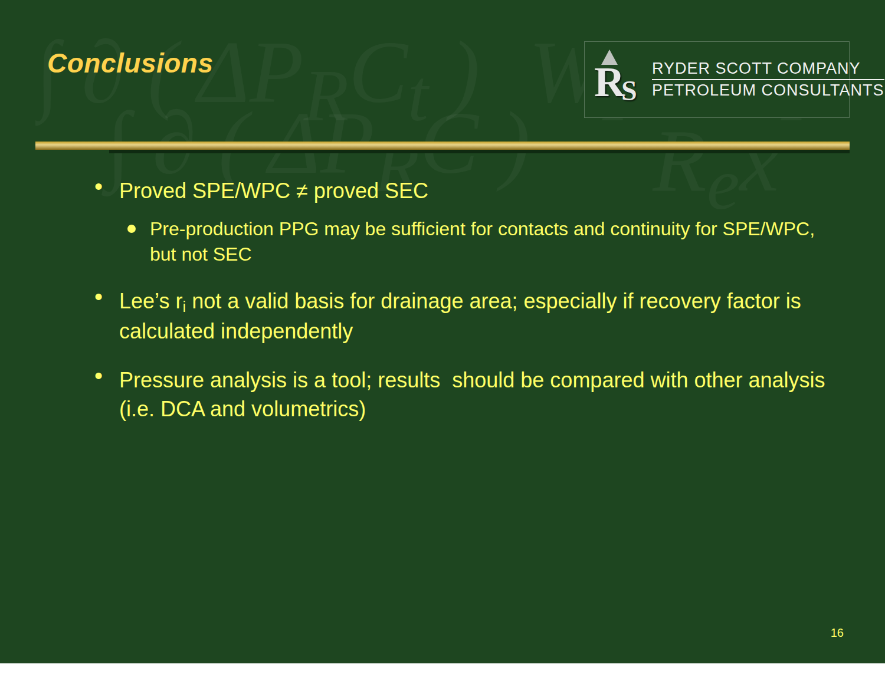∫ ∂ ( ΔPRCt )
∫ ∂ ( ΔPRC )
WP−WP
Rex
Conclusions
R
S
RYDER SCOTT COMPANY
PETROLEUM CONSULTANTS
Proved SPE/WPC ≠ proved SEC
Pre-production PPG may be sufficient for contacts and continuity for SPE/WPC, but not SEC
Lee’s ri not a valid basis for drainage area; especially if recovery factor is calculated independently
Pressure analysis is a tool; results should be compared with other analysis (i.e. DCA and volumetrics)
16